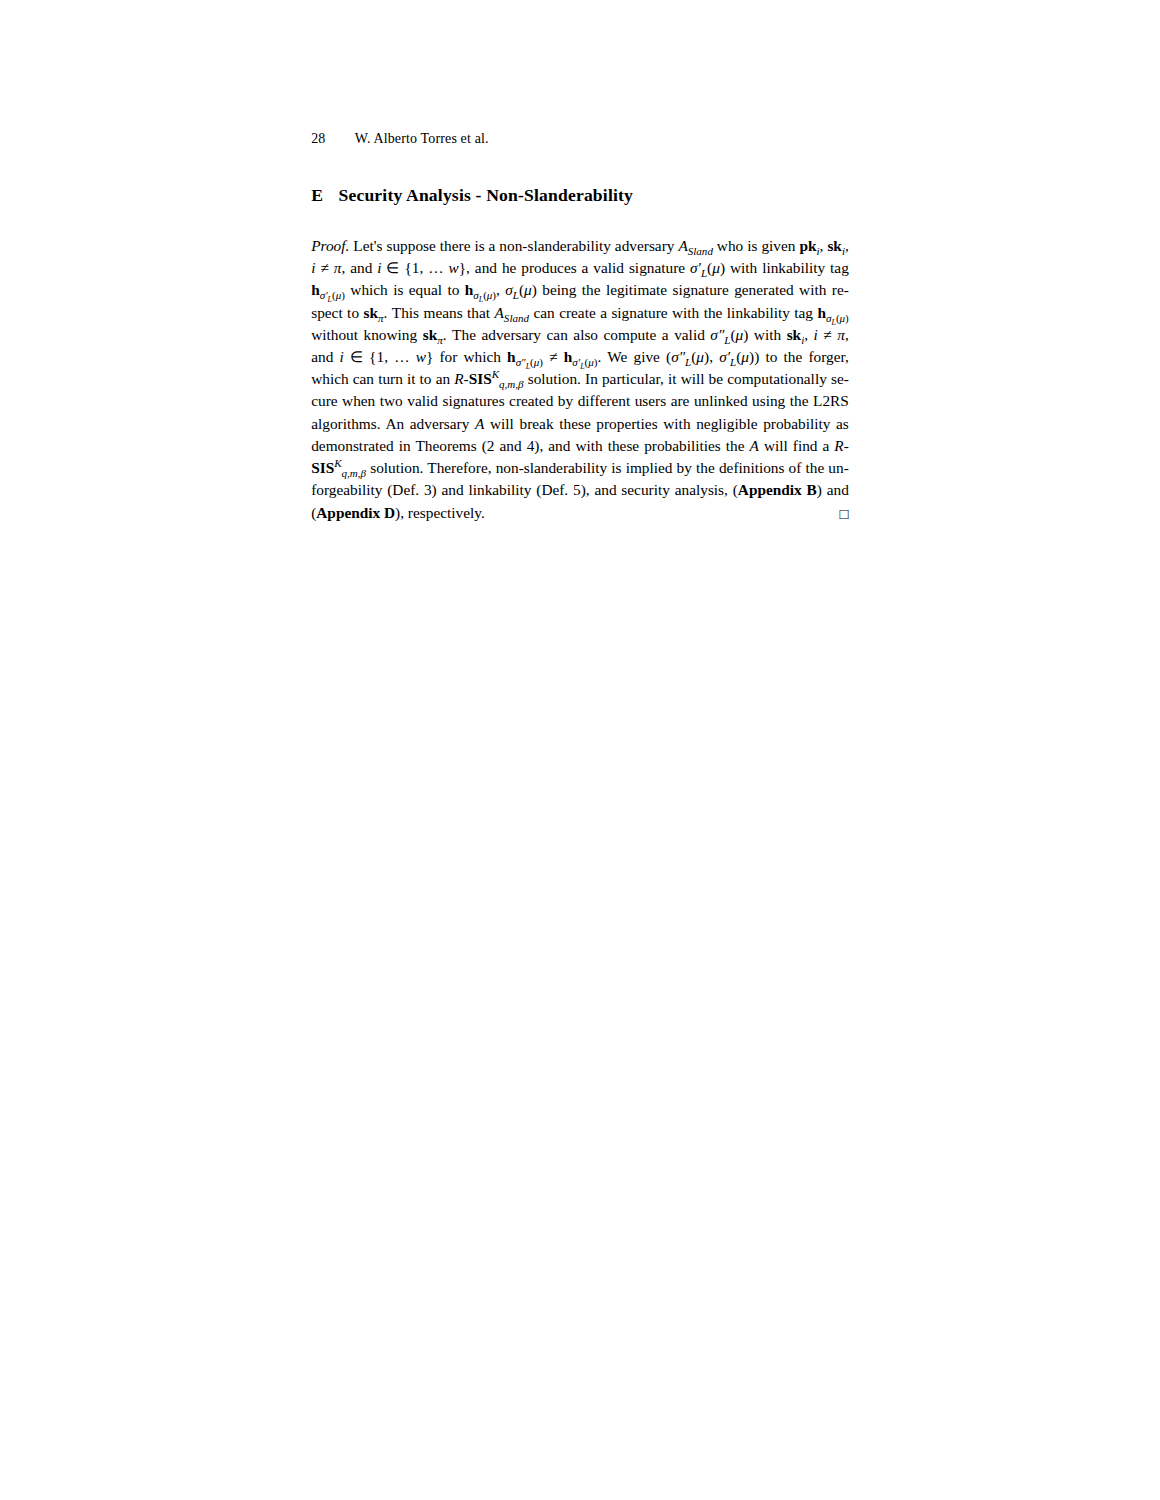28 W. Alberto Torres et al.
ESecurity Analysis - Non-Slanderability
Proof. Let's suppose there is a non-slanderability adversary ASland who is given pki, ski, i ≠ π, and i ∈ {1, … w}, and he produces a valid signature σ′L(μ) with linkability tag hσ′L(μ) which is equal to hσL(μ), σL(μ) being the legitimate signature generated with respect to skπ. This means that ASland can create a signature with the linkability tag hσL(μ) without knowing skπ. The adversary can also compute a valid σ″L(μ) with ski, i ≠ π, and i ∈ {1, … w} for which hσ″L(μ) ≠ hσ′L(μ). We give (σ″L(μ), σ′L(μ)) to the forger, which can turn it to an R-SISKq,m,β solution. In particular, it will be computationally secure when two valid signatures created by different users are unlinked using the L2RS algorithms. An adversary A will break these properties with negligible probability as demonstrated in Theorems (2 and 4), and with these probabilities the A will find a R-SISKq,m,β solution. Therefore, non-slanderability is implied by the definitions of the unforgeability (Def. 3) and linkability (Def. 5), and security analysis, (Appendix B) and (Appendix D), respectively.□